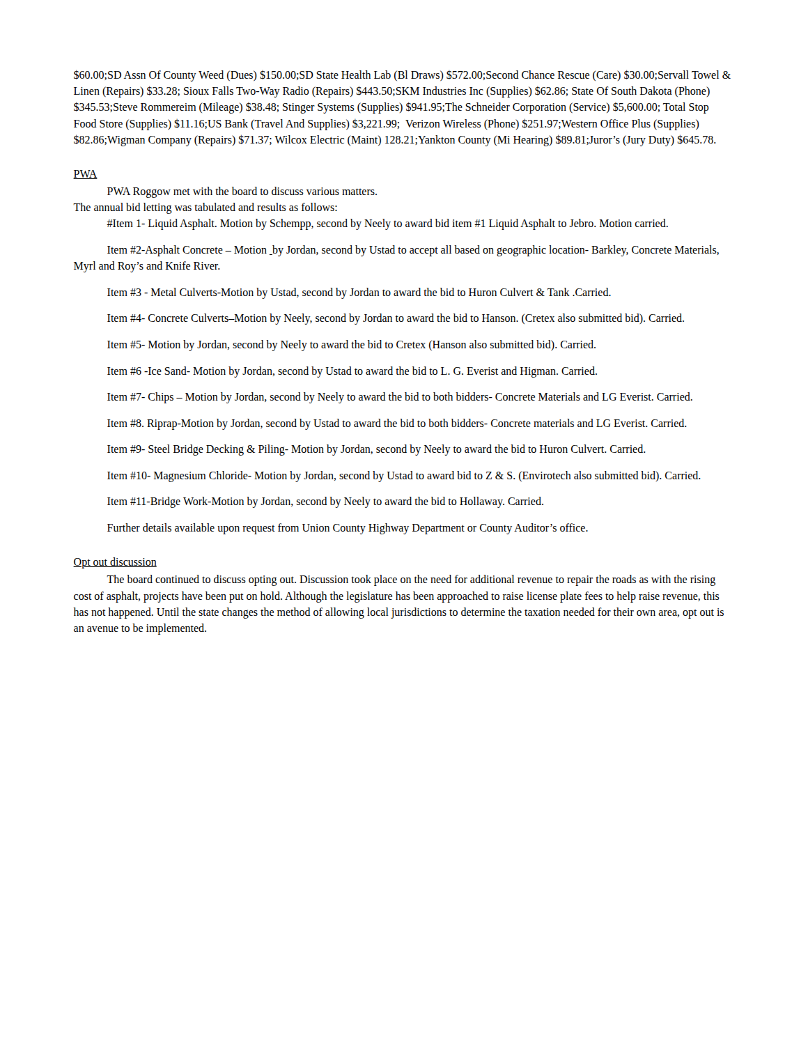$60.00;SD Assn Of County Weed (Dues) $150.00;SD State Health Lab (Bl Draws) $572.00;Second Chance Rescue (Care) $30.00;Servall Towel & Linen (Repairs) $33.28; Sioux Falls Two-Way Radio (Repairs) $443.50;SKM Industries Inc (Supplies) $62.86; State Of South Dakota (Phone) $345.53;Steve Rommereim (Mileage) $38.48; Stinger Systems (Supplies) $941.95;The Schneider Corporation (Service) $5,600.00; Total Stop Food Store (Supplies) $11.16;US Bank (Travel And Supplies) $3,221.99; Verizon Wireless (Phone) $251.97;Western Office Plus (Supplies) $82.86;Wigman Company (Repairs) $71.37; Wilcox Electric (Maint) 128.21;Yankton County (Mi Hearing) $89.81;Juror’s (Jury Duty) $645.78.
PWA
PWA Roggow met with the board to discuss various matters.
The annual bid letting was tabulated and results as follows:
#Item 1- Liquid Asphalt. Motion by Schempp, second by Neely to award bid item #1 Liquid Asphalt to Jebro. Motion carried.
Item #2-Asphalt Concrete – Motion by Jordan, second by Ustad to accept all based on geographic location- Barkley, Concrete Materials, Myrl and Roy’s and Knife River.
Item #3 - Metal Culverts-Motion by Ustad, second by Jordan to award the bid to Huron Culvert & Tank .Carried.
Item #4- Concrete Culverts–Motion by Neely, second by Jordan to award the bid to Hanson. (Cretex also submitted bid). Carried.
Item #5- Motion by Jordan, second by Neely to award the bid to Cretex (Hanson also submitted bid). Carried.
Item #6 -Ice Sand- Motion by Jordan, second by Ustad to award the bid to L. G. Everist and Higman. Carried.
Item #7- Chips – Motion by Jordan, second by Neely to award the bid to both bidders- Concrete Materials and LG Everist. Carried.
Item #8. Riprap-Motion by Jordan, second by Ustad to award the bid to both bidders- Concrete materials and LG Everist. Carried.
Item #9- Steel Bridge Decking & Piling- Motion by Jordan, second by Neely to award the bid to Huron Culvert. Carried.
Item #10- Magnesium Chloride- Motion by Jordan, second by Ustad to award bid to Z & S. (Envirotech also submitted bid). Carried.
Item #11-Bridge Work-Motion by Jordan, second by Neely to award the bid to Hollaway. Carried.
Further details available upon request from Union County Highway Department or County Auditor’s office.
Opt out discussion
The board continued to discuss opting out. Discussion took place on the need for additional revenue to repair the roads as with the rising cost of asphalt, projects have been put on hold. Although the legislature has been approached to raise license plate fees to help raise revenue, this has not happened. Until the state changes the method of allowing local jurisdictions to determine the taxation needed for their own area, opt out is an avenue to be implemented.